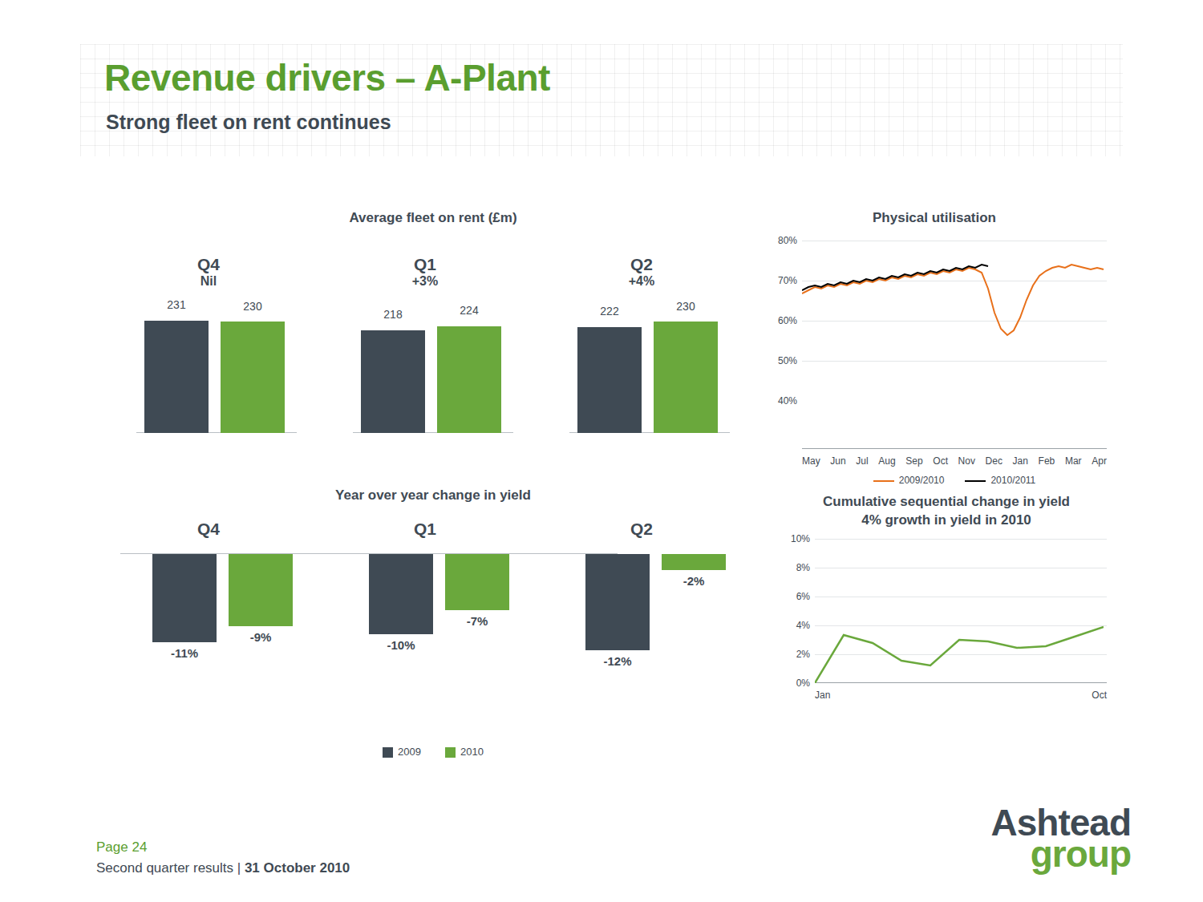Revenue drivers – A-Plant
Strong fleet on rent continues
Average fleet on rent (£m)
Q4 Nil
Q1+3%
Q2+4%
231
230
218
224
222
230
Physical utilisation
80%
70%
60%
50%
40%
May Jun Jul Aug Sep Oct Nov Dec Jan Feb Mar Apr
2009/2010 2010/2011
Year over year change in yield
Q4
Q1
Q2
-11%
-9%
-10%
-7%
-12%
-2%
2009 2010
Cumulative sequential change in yield
4% growth in yield in 2010
10%
8%
6%
4%
2%
0%
Jan Oct
Page 24
Second quarter results | 31 October 2010
Ashtead
group